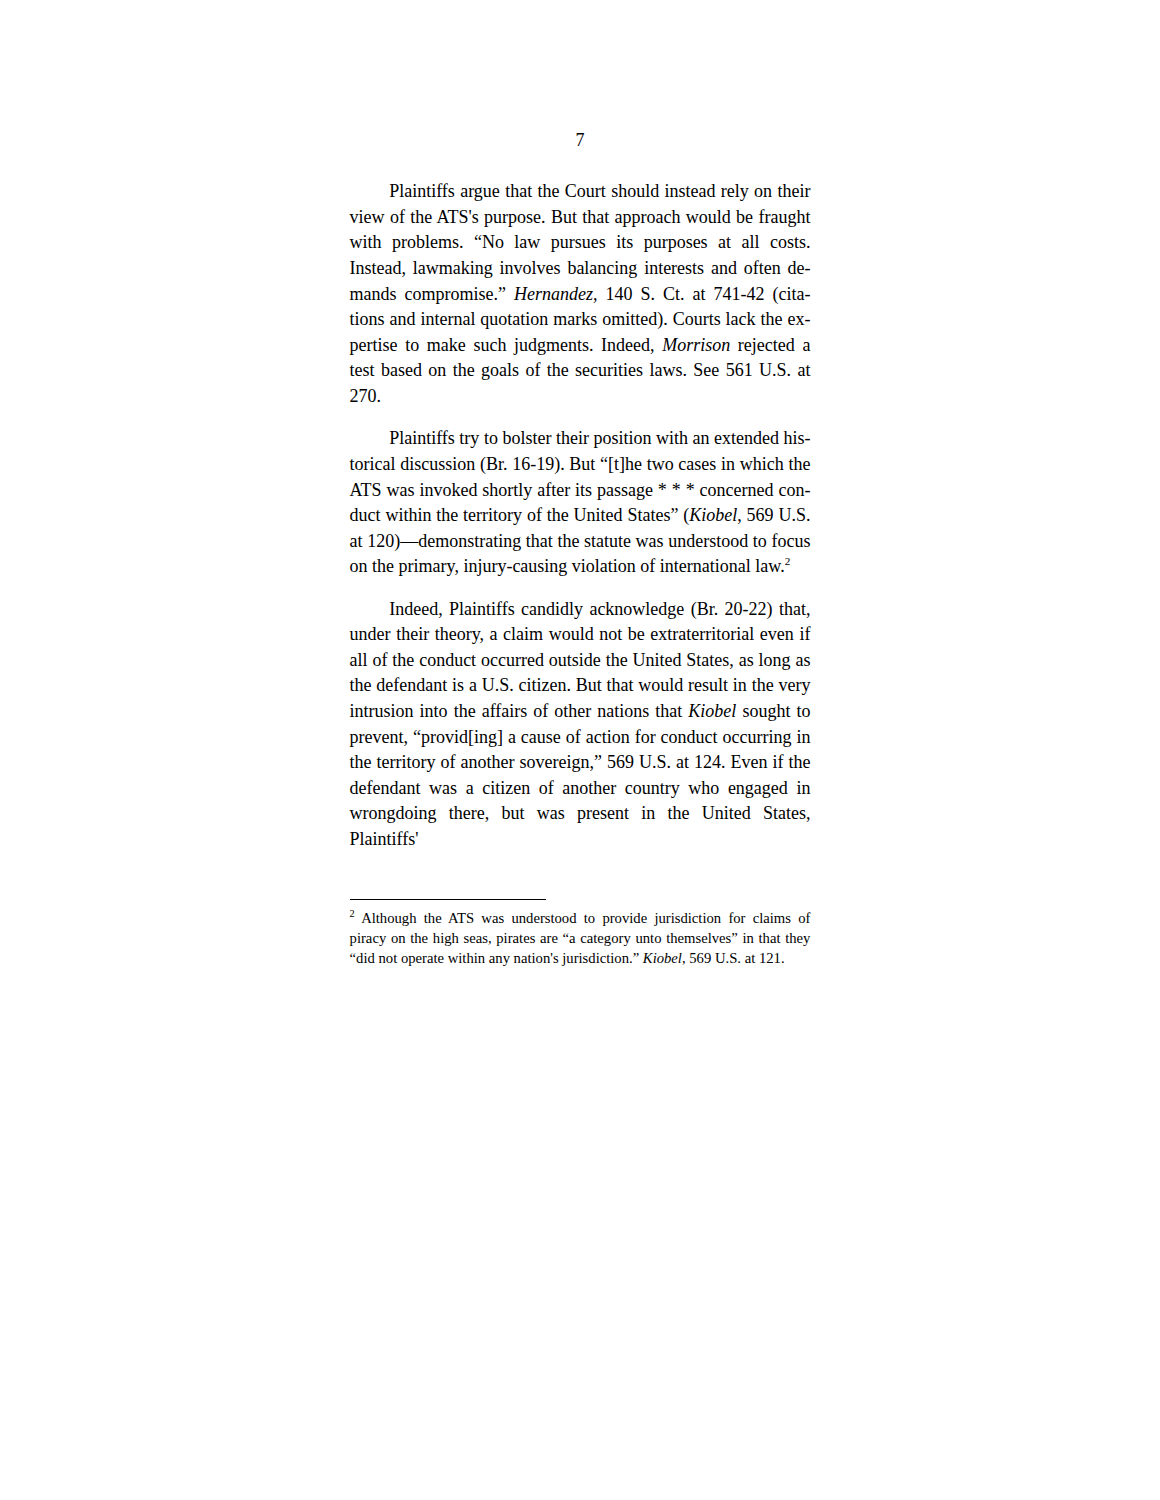7
Plaintiffs argue that the Court should instead rely on their view of the ATS's purpose. But that approach would be fraught with problems. “No law pursues its purposes at all costs. Instead, lawmaking involves balancing interests and often demands compromise.” Hernandez, 140 S. Ct. at 741-42 (citations and internal quotation marks omitted). Courts lack the expertise to make such judgments. Indeed, Morrison rejected a test based on the goals of the securities laws. See 561 U.S. at 270.
Plaintiffs try to bolster their position with an extended historical discussion (Br. 16-19). But “[t]he two cases in which the ATS was invoked shortly after its passage * * * concerned conduct within the territory of the United States” (Kiobel, 569 U.S. at 120)—demonstrating that the statute was understood to focus on the primary, injury-causing violation of international law.2
Indeed, Plaintiffs candidly acknowledge (Br. 20-22) that, under their theory, a claim would not be extraterritorial even if all of the conduct occurred outside the United States, as long as the defendant is a U.S. citizen. But that would result in the very intrusion into the affairs of other nations that Kiobel sought to prevent, “provid[ing] a cause of action for conduct occurring in the territory of another sovereign,” 569 U.S. at 124. Even if the defendant was a citizen of another country who engaged in wrongdoing there, but was present in the United States, Plaintiffs'
2 Although the ATS was understood to provide jurisdiction for claims of piracy on the high seas, pirates are “a category unto themselves” in that they “did not operate within any nation's jurisdiction.” Kiobel, 569 U.S. at 121.